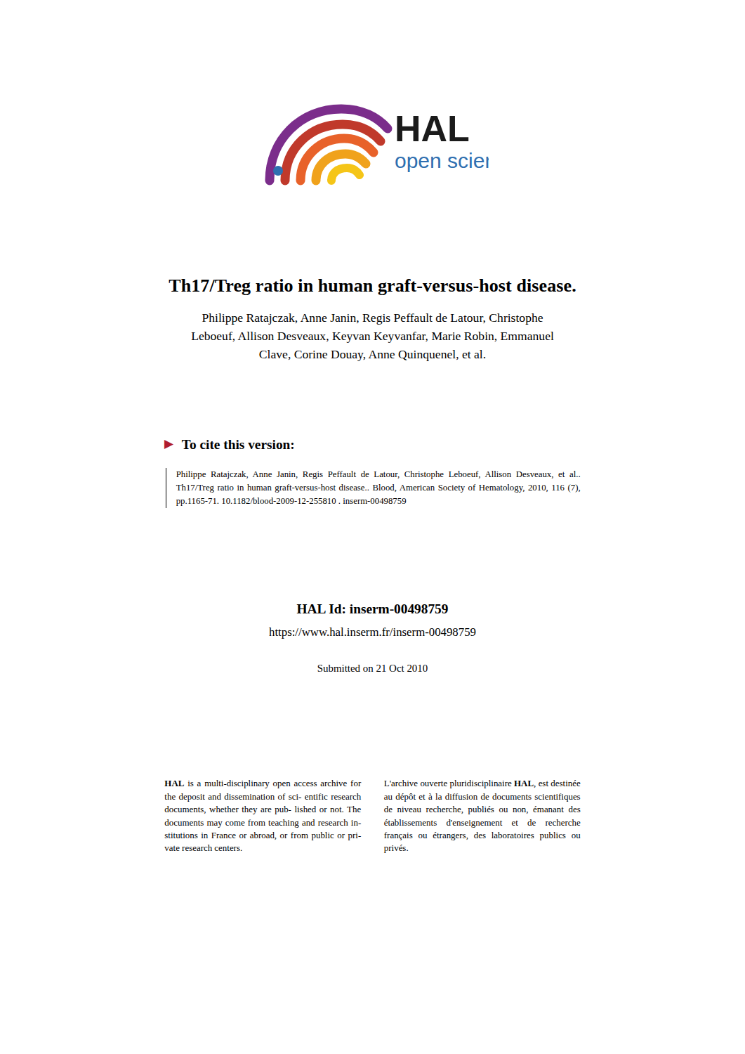HAL open science HAL open science
Th17/Treg ratio in human graft-versus-host disease.
Philippe Ratajczak, Anne Janin, Regis Peffault de Latour, Christophe Leboeuf, Allison Desveaux, Keyvan Keyvanfar, Marie Robin, Emmanuel Clave, Corine Douay, Anne Quinquenel, et al.
▶
To cite this version:
Philippe Ratajczak, Anne Janin, Regis Peffault de Latour, Christophe Leboeuf, Allison Desveaux, et al.. Th17/Treg ratio in human graft-versus-host disease.. Blood, American Society of Hematology, 2010, 116 (7), pp.1165-71. 10.1182/blood-2009-12-255810 . inserm-00498759
HAL Id: inserm-00498759
https://www.hal.inserm.fr/inserm-00498759
Submitted on 21 Oct 2010
HAL is a multi-disciplinary open access archive for the deposit and dissemination of sci- entific research documents, whether they are pub- lished or not. The documents may come from teaching and research institutions in France or abroad, or from public or private research centers.
L'archive ouverte pluridisciplinaire HAL, est destinée au dépôt et à la diffusion de documents scientifiques de niveau recherche, publiés ou non, émanant des établissements d'enseignement et de recherche français ou étrangers, des laboratoires publics ou privés.